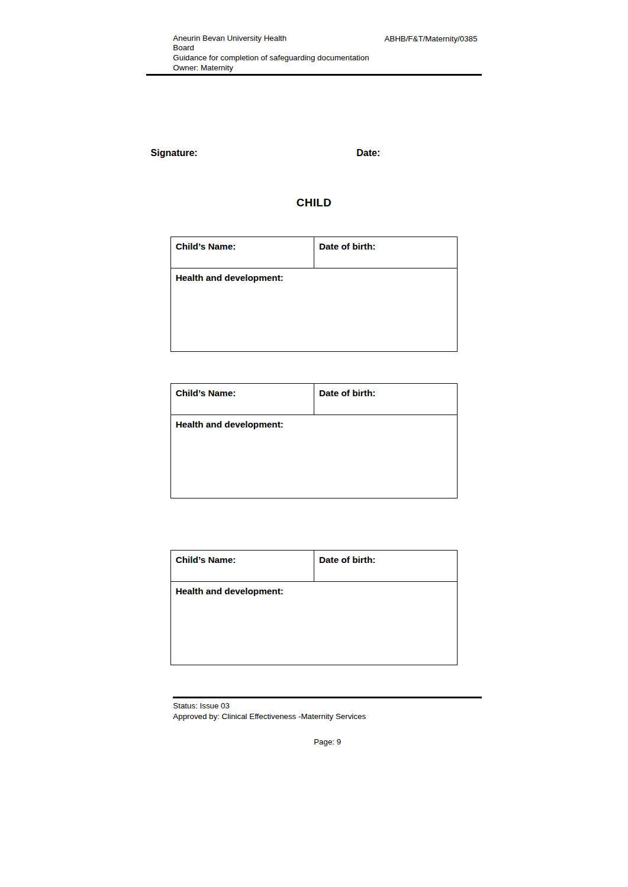Aneurin Bevan University Health
Board
Guidance for completion of safeguarding documentation
Owner: Maternity
ABHB/F&T/Maternity/0385
Signature: Date:
CHILD
| Child’s Name: | Date of birth: |
| Health and development: |
| Child’s Name: | Date of birth: |
| Health and development: |
| Child’s Name: | Date of birth: |
| Health and development: |
Status: Issue 03
Approved by: Clinical Effectiveness -Maternity Services
Page: 9